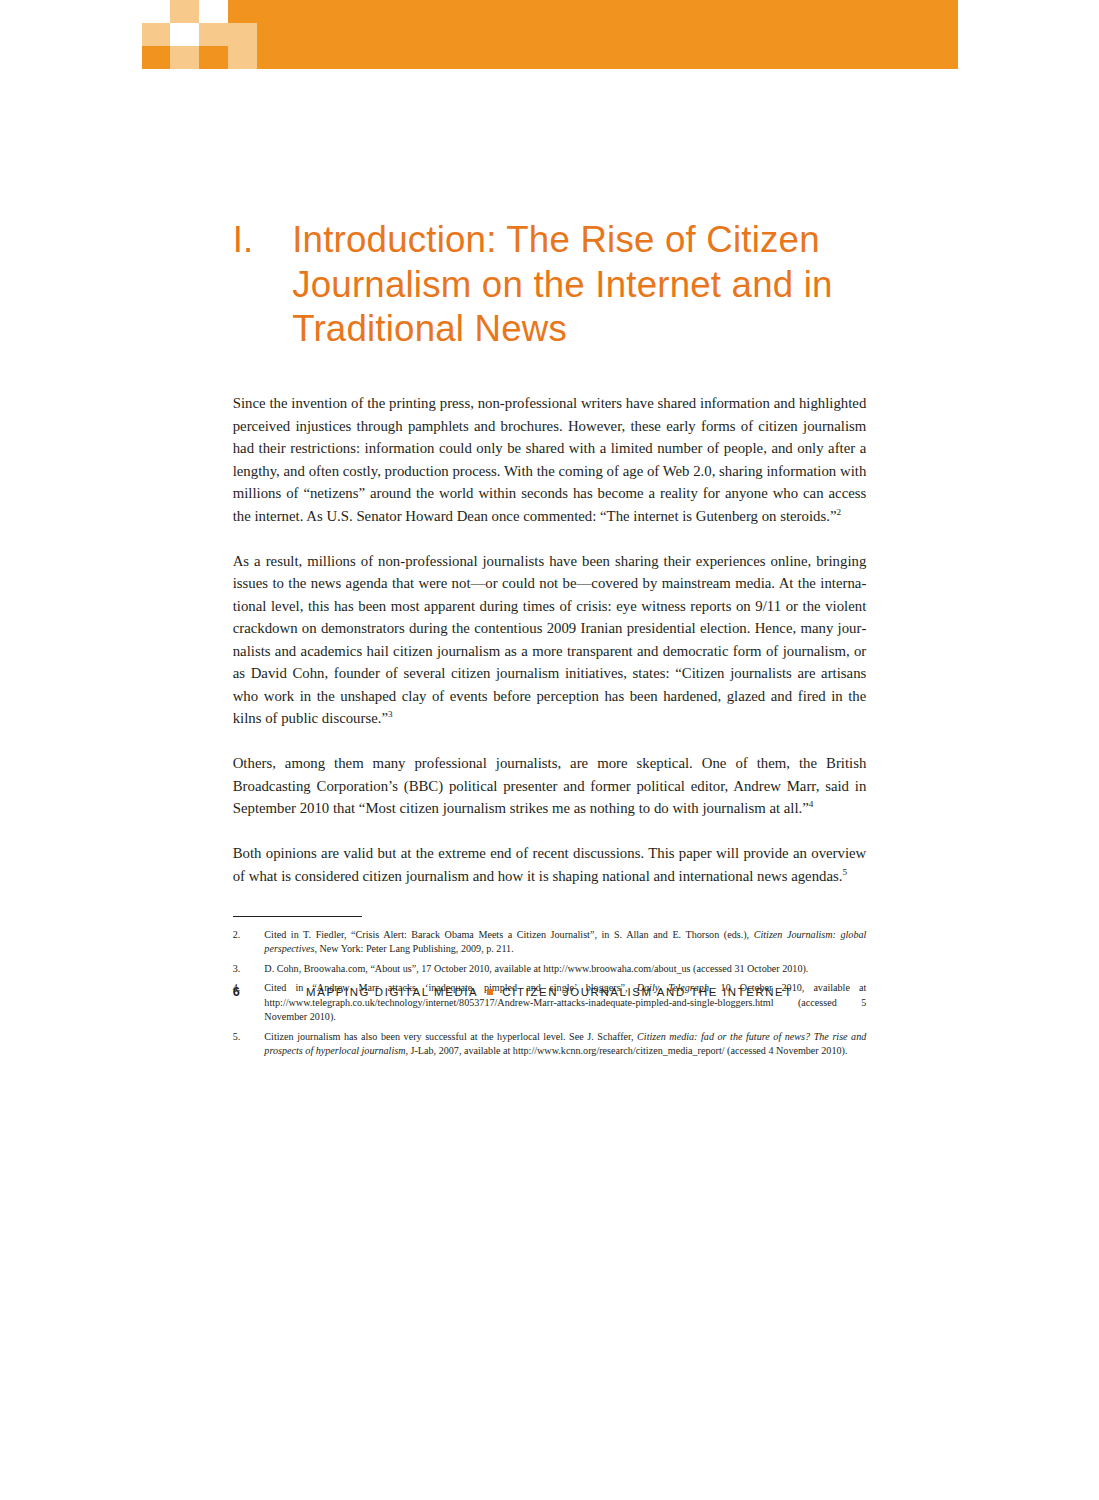I. Introduction: The Rise of Citizen Journalism on the Internet and in Traditional News
Since the invention of the printing press, non-professional writers have shared information and highlighted perceived injustices through pamphlets and brochures. However, these early forms of citizen journalism had their restrictions: information could only be shared with a limited number of people, and only after a lengthy, and often costly, production process. With the coming of age of Web 2.0, sharing information with millions of “netizens” around the world within seconds has become a reality for anyone who can access the internet. As U.S. Senator Howard Dean once commented: “The internet is Gutenberg on steroids.”2
As a result, millions of non-professional journalists have been sharing their experiences online, bringing issues to the news agenda that were not—or could not be—covered by mainstream media. At the international level, this has been most apparent during times of crisis: eye witness reports on 9/11 or the violent crackdown on demonstrators during the contentious 2009 Iranian presidential election. Hence, many journalists and academics hail citizen journalism as a more transparent and democratic form of journalism, or as David Cohn, founder of several citizen journalism initiatives, states: “Citizen journalists are artisans who work in the unshaped clay of events before perception has been hardened, glazed and fired in the kilns of public discourse.”3
Others, among them many professional journalists, are more skeptical. One of them, the British Broadcasting Corporation’s (BBC) political presenter and former political editor, Andrew Marr, said in September 2010 that “Most citizen journalism strikes me as nothing to do with journalism at all.”4
Both opinions are valid but at the extreme end of recent discussions. This paper will provide an overview of what is considered citizen journalism and how it is shaping national and international news agendas.5
2. Cited in T. Fiedler, “Crisis Alert: Barack Obama Meets a Citizen Journalist”, in S. Allan and E. Thorson (eds.), Citizen Journalism: global perspectives, New York: Peter Lang Publishing, 2009, p. 211.
3. D. Cohn, Broowaha.com, “About us”, 17 October 2010, available at http://www.broowaha.com/about_us (accessed 31 October 2010).
4. Cited in “Andrew Marr attacks ‘inadequate, pimpled and single’ bloggers”, Daily Telegraph, 10 October 2010, available at http://www.telegraph.co.uk/technology/internet/8053717/Andrew-Marr-attacks-inadequate-pimpled-and-single-bloggers.html (accessed 5 November 2010).
5. Citizen journalism has also been very successful at the hyperlocal level. See J. Schaffer, Citizen media: fad or the future of news? The rise and prospects of hyperlocal journalism, J-Lab, 2007, available at http://www.kcnn.org/research/citizen_media_report/ (accessed 4 November 2010).
6
MAPPING DIGITAL MEDIA CITIZEN JOURNALISM AND THE INTERNET